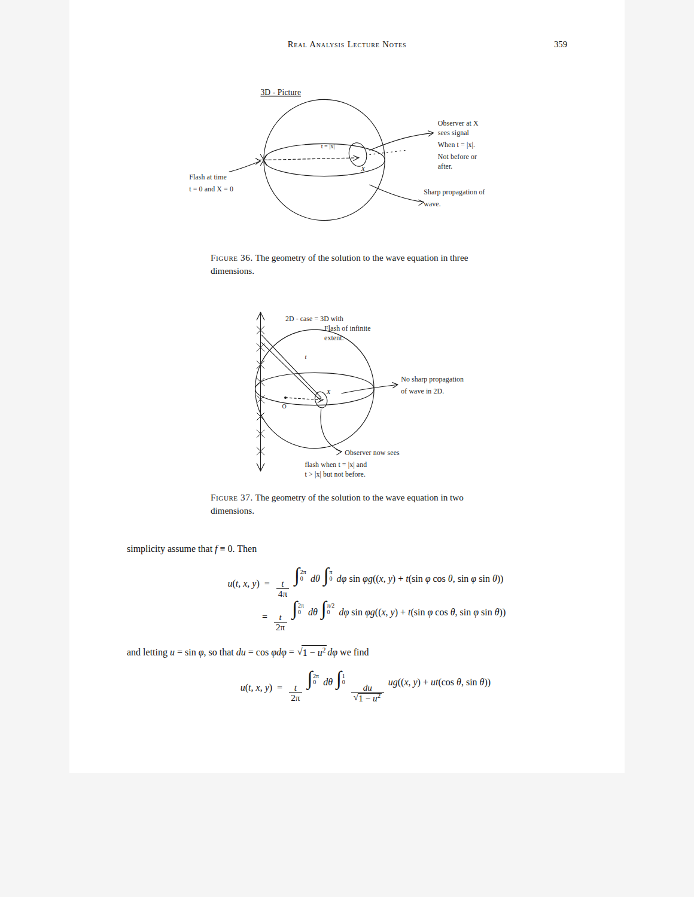Real Analysis Lecture Notes 359
3D - Picture t = |x| X Observer at X sees signal When t = |x|. Not before or after. Flash at time t = 0 and X = 0 Sharp propagation of wave.
Figure 36. The geometry of the solution to the wave equation in three dimensions.
2D - case = 3D with Flash of infinite extent. t O X No sharp propagation of wave in 2D. Observer now sees flash when t = |x| and t > |x| but not before.
Figure 37. The geometry of the solution to the wave equation in two dimensions.
simplicity assume that f ≡ 0. Then
u(t, x, y) = t 4π ∫2π 0 dθ ∫π 0 dφ sin φg((x, y) + t(sin φ cos θ, sin φ sin θ))
= t 2π ∫2π 0 dθ ∫π/20 dφ sin φg((x, y) + t(sin φ cos θ, sin φ sin θ))
and letting u = sin φ, so that du = cos φdφ = √1 − u2 dφ we find
u(t, x, y) = t 2π ∫2π 0 dθ ∫10 du√1 − u2 ug((x, y) + ut(cos θ, sin θ))